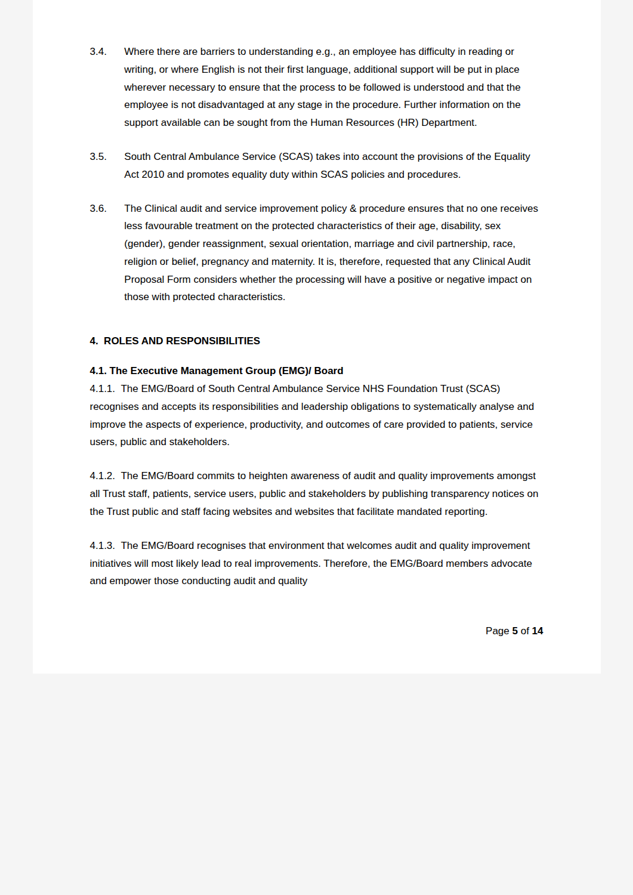3.4. Where there are barriers to understanding e.g., an employee has difficulty in reading or writing, or where English is not their first language, additional support will be put in place wherever necessary to ensure that the process to be followed is understood and that the employee is not disadvantaged at any stage in the procedure. Further information on the support available can be sought from the Human Resources (HR) Department.
3.5. South Central Ambulance Service (SCAS) takes into account the provisions of the Equality Act 2010 and promotes equality duty within SCAS policies and procedures.
3.6. The Clinical audit and service improvement policy & procedure ensures that no one receives less favourable treatment on the protected characteristics of their age, disability, sex (gender), gender reassignment, sexual orientation, marriage and civil partnership, race, religion or belief, pregnancy and maternity. It is, therefore, requested that any Clinical Audit Proposal Form considers whether the processing will have a positive or negative impact on those with protected characteristics.
4. ROLES AND RESPONSIBILITIES
4.1. The Executive Management Group (EMG)/ Board
4.1.1. The EMG/Board of South Central Ambulance Service NHS Foundation Trust (SCAS) recognises and accepts its responsibilities and leadership obligations to systematically analyse and improve the aspects of experience, productivity, and outcomes of care provided to patients, service users, public and stakeholders.
4.1.2. The EMG/Board commits to heighten awareness of audit and quality improvements amongst all Trust staff, patients, service users, public and stakeholders by publishing transparency notices on the Trust public and staff facing websites and websites that facilitate mandated reporting.
4.1.3. The EMG/Board recognises that environment that welcomes audit and quality improvement initiatives will most likely lead to real improvements. Therefore, the EMG/Board members advocate and empower those conducting audit and quality
Page 5 of 14